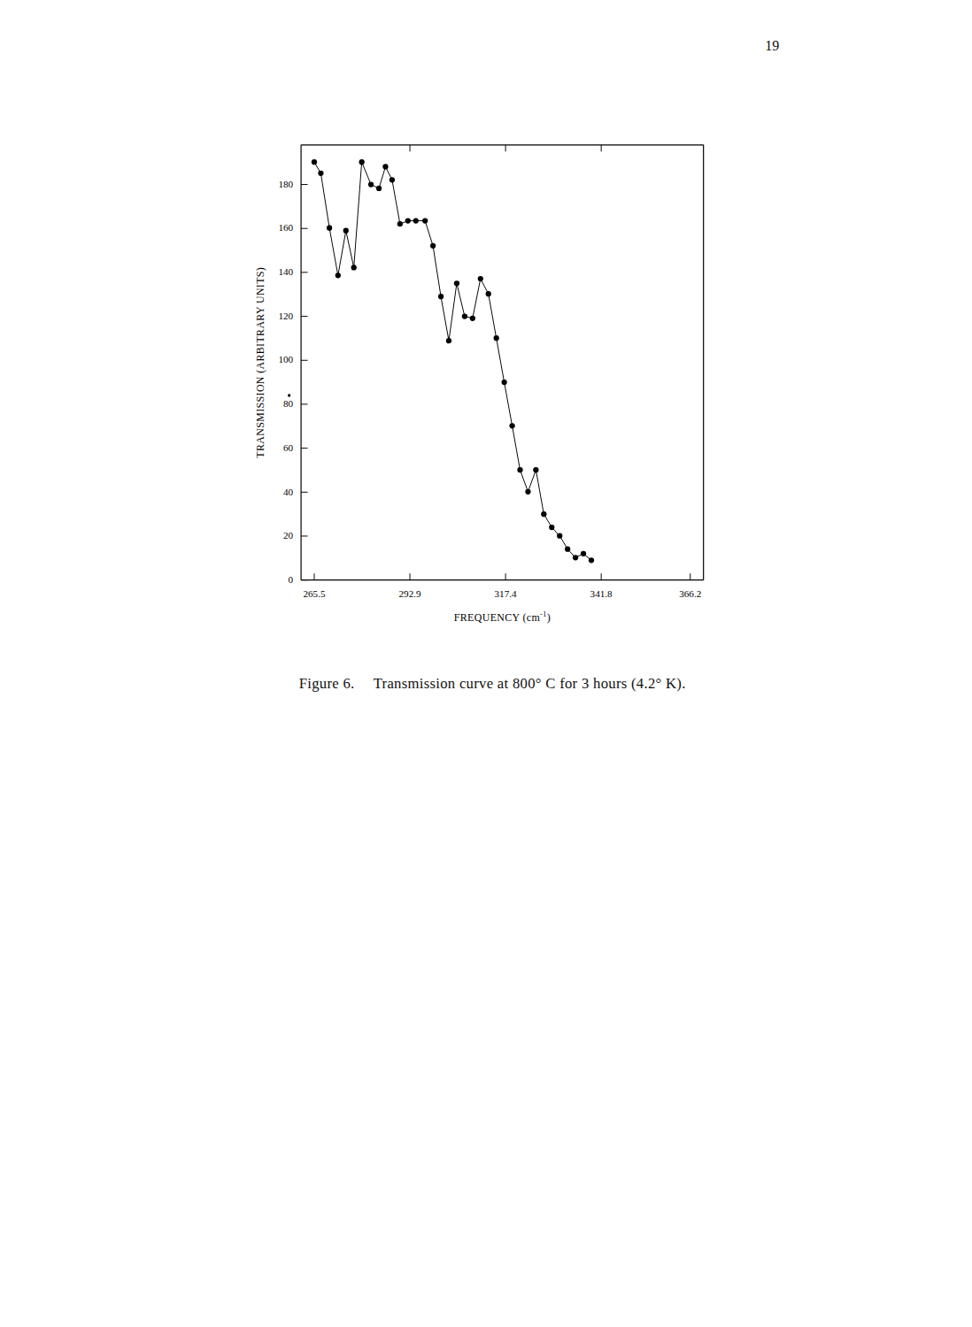19
0 20 40 60 80 100 120 140 160 180 265.5 292.9 317.4 341.8 366.2 FREQUENCY (cm-1) TRANSMISSION (ARBITRARY UNITS)
Figure 6. Transmission curve at 800° C for 3 hours (4.2° K).